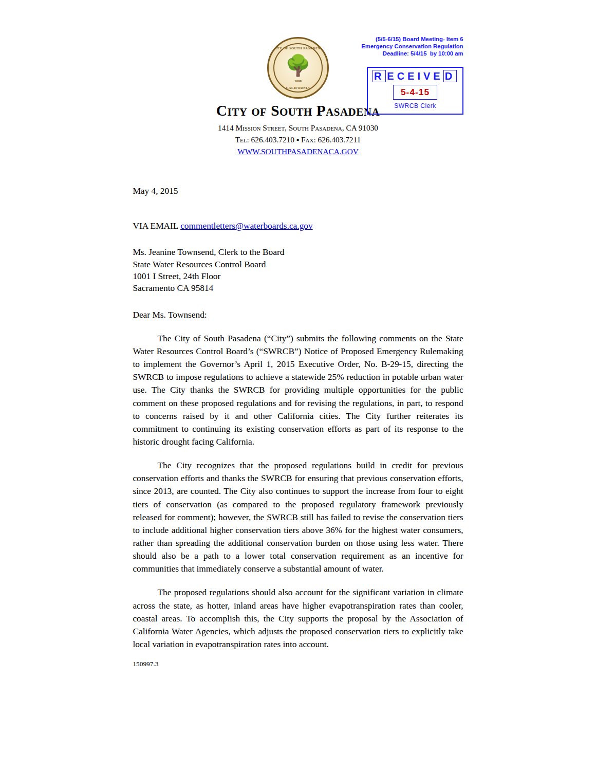(5/5-6/15) Board Meeting- Item 6
Emergency Conservation Regulation
Deadline: 5/4/15 by 10:00 am
City of South Pasadena
🌳
1888
California
City of South Pasadena
1414 Mission Street, South Pasadena, CA 91030
Tel: 626.403.7210 ▪ Fax: 626.403.7211
WWW.SOUTHPASADENACA.GOV
RECEIVED
5-4-15
SWRCB Clerk
May 4, 2015
VIA EMAIL commentletters@waterboards.ca.gov
Ms. Jeanine Townsend, Clerk to the Board
State Water Resources Control Board
1001 I Street, 24th Floor
Sacramento CA 95814
Dear Ms. Townsend:
The City of South Pasadena (“City”) submits the following comments on the State Water Resources Control Board’s (“SWRCB”) Notice of Proposed Emergency Rulemaking to implement the Governor’s April 1, 2015 Executive Order, No. B-29-15, directing the SWRCB to impose regulations to achieve a statewide 25% reduction in potable urban water use. The City thanks the SWRCB for providing multiple opportunities for the public comment on these proposed regulations and for revising the regulations, in part, to respond to concerns raised by it and other California cities. The City further reiterates its commitment to continuing its existing conservation efforts as part of its response to the historic drought facing California.
The City recognizes that the proposed regulations build in credit for previous conservation efforts and thanks the SWRCB for ensuring that previous conservation efforts, since 2013, are counted. The City also continues to support the increase from four to eight tiers of conservation (as compared to the proposed regulatory framework previously released for comment); however, the SWRCB still has failed to revise the conservation tiers to include additional higher conservation tiers above 36% for the highest water consumers, rather than spreading the additional conservation burden on those using less water. There should also be a path to a lower total conservation requirement as an incentive for communities that immediately conserve a substantial amount of water.
The proposed regulations should also account for the significant variation in climate across the state, as hotter, inland areas have higher evapotranspiration rates than cooler, coastal areas. To accomplish this, the City supports the proposal by the Association of California Water Agencies, which adjusts the proposed conservation tiers to explicitly take local variation in evapotranspiration rates into account.
150997.3